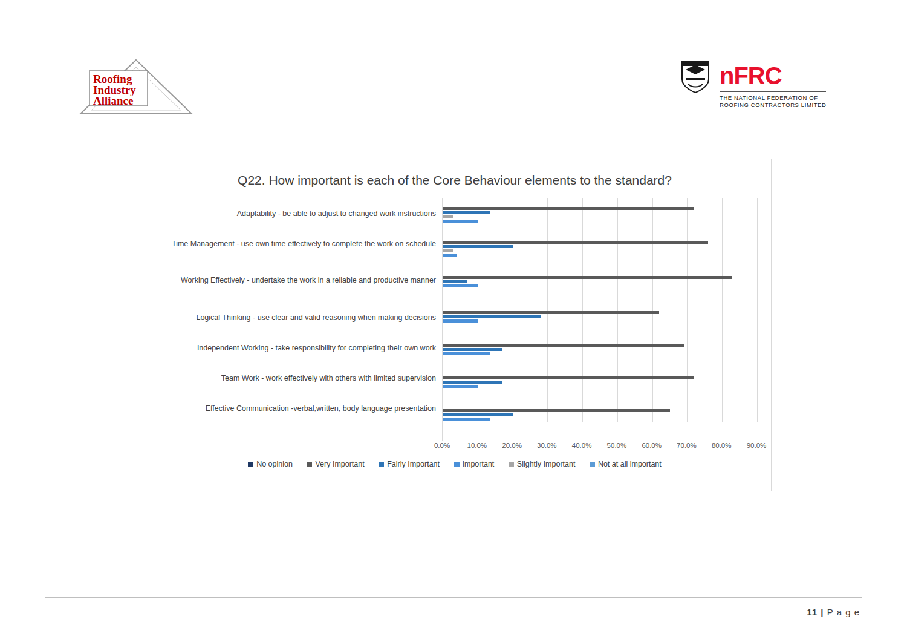Roofing Industry Alliance
nFRC THE NATIONAL FEDERATION OF ROOFING CONTRACTORS LIMITED
Q22. How important is each of the Core Behaviour elements to the standard?
Adaptability - be able to adjust to changed work instructions
Time Management - use own time effectively to complete the work on schedule
Working Effectively - undertake the work in a reliable and productive manner
Logical Thinking - use clear and valid reasoning when making decisions
Independent Working - take responsibility for completing their own work
Team Work - work effectively with others with limited supervision
Effective Communication -verbal,written, body language presentation
0.0% 10.0% 20.0% 30.0% 40.0% 50.0% 60.0% 70.0% 80.0% 90.0%
No opinion Very Important Fairly Important Important Slightly Important Not at all important
11 | P a g e